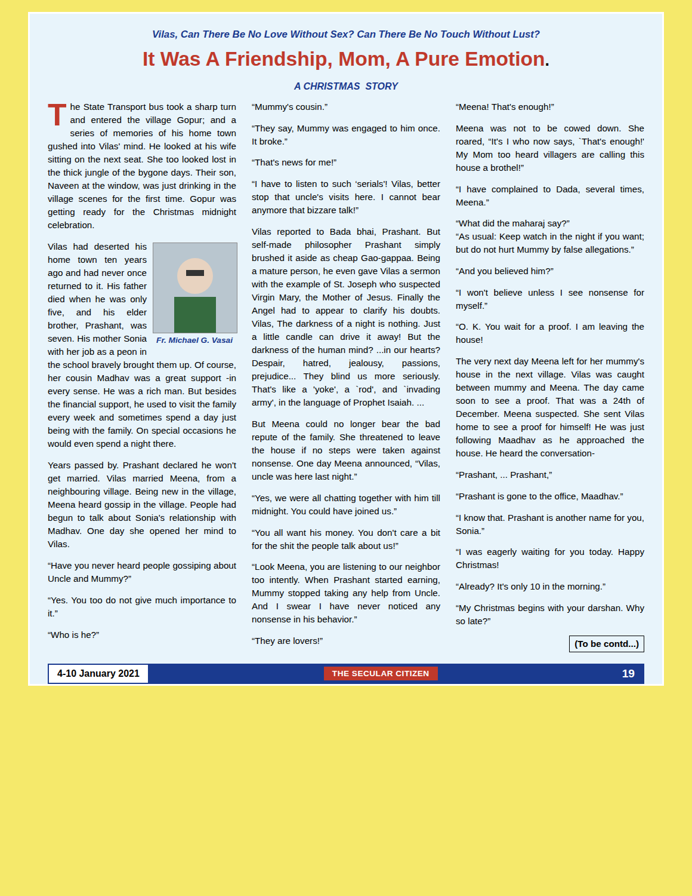Vilas, Can There Be No Love Without Sex? Can There Be No Touch Without Lust?
It Was A Friendship, Mom, A Pure Emotion.
A CHRISTMAS STORY
The State Transport bus took a sharp turn and entered the village Gopur; and a series of memories of his home town gushed into Vilas' mind. He looked at his wife sitting on the next seat. She too looked lost in the thick jungle of the bygone days. Their son, Naveen at the window, was just drinking in the village scenes for the first time. Gopur was getting ready for the Christmas midnight celebration.
Fr. Michael G. Vasai
Vilas had deserted his home town ten years ago and had never once returned to it. His father died when he was only five, and his elder brother, Prashant, was seven. His mother Sonia with her job as a peon in the school bravely brought them up. Of course, her cousin Madhav was a great support -in every sense. He was a rich man. But besides the financial support, he used to visit the family every week and sometimes spend a day just being with the family. On special occasions he would even spend a night there.
Years passed by. Prashant declared he won't get married. Vilas married Meena, from a neighbouring village. Being new in the village, Meena heard gossip in the village. People had begun to talk about Sonia's relationship with Madhav. One day she opened her mind to Vilas.
“Have you never heard people gossiping about Uncle and Mummy?”
“Yes. You too do not give much importance to it.”
“Who is he?”
“Mummy's cousin.”
“They say, Mummy was engaged to him once. It broke.”
“That's news for me!”
“I have to listen to such ‘serials'! Vilas, better stop that uncle's visits here. I cannot bear anymore that bizzare talk!”
Vilas reported to Bada bhai, Prashant. But self-made philosopher Prashant simply brushed it aside as cheap Gao-gappaa. Being a mature person, he even gave Vilas a sermon with the example of St. Joseph who suspected Virgin Mary, the Mother of Jesus. Finally the Angel had to appear to clarify his doubts. Vilas, The darkness of a night is nothing. Just a little candle can drive it away! But the darkness of the human mind? ...in our hearts? Despair, hatred, jealousy, passions, prejudice... They blind us more seriously. That's like a 'yoke', a `rod', and `invading army', in the language of Prophet Isaiah. ...
But Meena could no longer bear the bad repute of the family. She threatened to leave the house if no steps were taken against nonsense. One day Meena announced, “Vilas, uncle was here last night.”
“Yes, we were all chatting together with him till midnight. You could have joined us.”
“You all want his money. You don't care a bit for the shit the people talk about us!”
“Look Meena, you are listening to our neighbor too intently. When Prashant started earning, Mummy stopped taking any help from Uncle. And I swear I have never noticed any nonsense in his behavior.”
“They are lovers!”
“Meena! That's enough!”
Meena was not to be cowed down. She roared, “It's I who now says, `That's enough!' My Mom too heard villagers are calling this house a brothel!”
“I have complained to Dada, several times, Meena.”
“What did the maharaj say?”
“As usual: Keep watch in the night if you want; but do not hurt Mummy by false allegations.”
“And you believed him?”
“I won't believe unless I see nonsense for myself.”
“O. K. You wait for a proof. I am leaving the house!
The very next day Meena left for her mummy's house in the next village. Vilas was caught between mummy and Meena. The day came soon to see a proof. That was a 24th of December. Meena suspected. She sent Vilas home to see a proof for himself! He was just following Maadhav as he approached the house. He heard the conversation-
“Prashant, ... Prashant,”
“Prashant is gone to the office, Maadhav.”
“I know that. Prashant is another name for you, Sonia.”
“I was eagerly waiting for you today. Happy Christmas!
“Already? It's only 10 in the morning.”
“My Christmas begins with your darshan. Why so late?”
(To be contd...)
4-10 January 2021
THE SECULAR CITIZEN
19